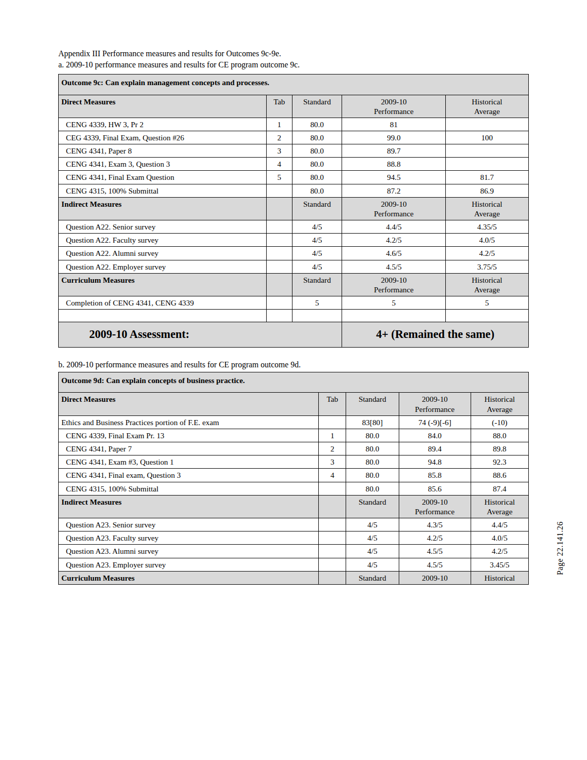Appendix III Performance measures and results for Outcomes 9c-9e.
a. 2009-10 performance measures and results for CE program outcome 9c.
| Outcome 9c: Can explain management concepts and processes. |
| Direct Measures | Tab | Standard | 2009-10 Performance | Historical Average |
| CENG 4339, HW 3, Pr 2 | 1 | 80.0 | 81 | |
| CEG 4339, Final Exam, Question #26 | 2 | 80.0 | 99.0 | 100 |
| CENG 4341, Paper 8 | 3 | 80.0 | 89.7 | |
| CENG 4341, Exam 3, Question 3 | 4 | 80.0 | 88.8 | |
| CENG 4341, Final Exam Question | 5 | 80.0 | 94.5 | 81.7 |
| CENG 4315, 100% Submittal | | 80.0 | 87.2 | 86.9 |
| Indirect Measures | | Standard | 2009-10 Performance | Historical Average |
| Question A22. Senior survey | | 4/5 | 4.4/5 | 4.35/5 |
| Question A22. Faculty survey | | 4/5 | 4.2/5 | 4.0/5 |
| Question A22. Alumni survey | | 4/5 | 4.6/5 | 4.2/5 |
| Question A22. Employer survey | | 4/5 | 4.5/5 | 3.75/5 |
| Curriculum Measures | | Standard | 2009-10 Performance | Historical Average |
| Completion of CENG 4341, CENG 4339 | | 5 | 5 | 5 |
| 2009-10 Assessment: | 4+ (Remained the same) |
b. 2009-10 performance measures and results for CE program outcome 9d.
| Outcome 9d: Can explain concepts of business practice. |
| Direct Measures | Tab | Standard | 2009-10 Performance | Historical Average |
| Ethics and Business Practices portion of F.E. exam | | 83[80] | 74 (-9)[-6] | (-10) |
| CENG 4339, Final Exam Pr. 13 | 1 | 80.0 | 84.0 | 88.0 |
| CENG 4341, Paper 7 | 2 | 80.0 | 89.4 | 89.8 |
| CENG 4341, Exam #3, Question 1 | 3 | 80.0 | 94.8 | 92.3 |
| CENG 4341, Final exam, Question 3 | 4 | 80.0 | 85.8 | 88.6 |
| CENG 4315, 100% Submittal | | 80.0 | 85.6 | 87.4 |
| Indirect Measures | | Standard | 2009-10 Performance | Historical Average |
| Question A23. Senior survey | | 4/5 | 4.3/5 | 4.4/5 |
| Question A23. Faculty survey | | 4/5 | 4.2/5 | 4.0/5 |
| Question A23. Alumni survey | | 4/5 | 4.5/5 | 4.2/5 |
| Question A23. Employer survey | | 4/5 | 4.5/5 | 3.45/5 |
| Curriculum Measures | | Standard | 2009-10 | Historical |
Page 22.141.26